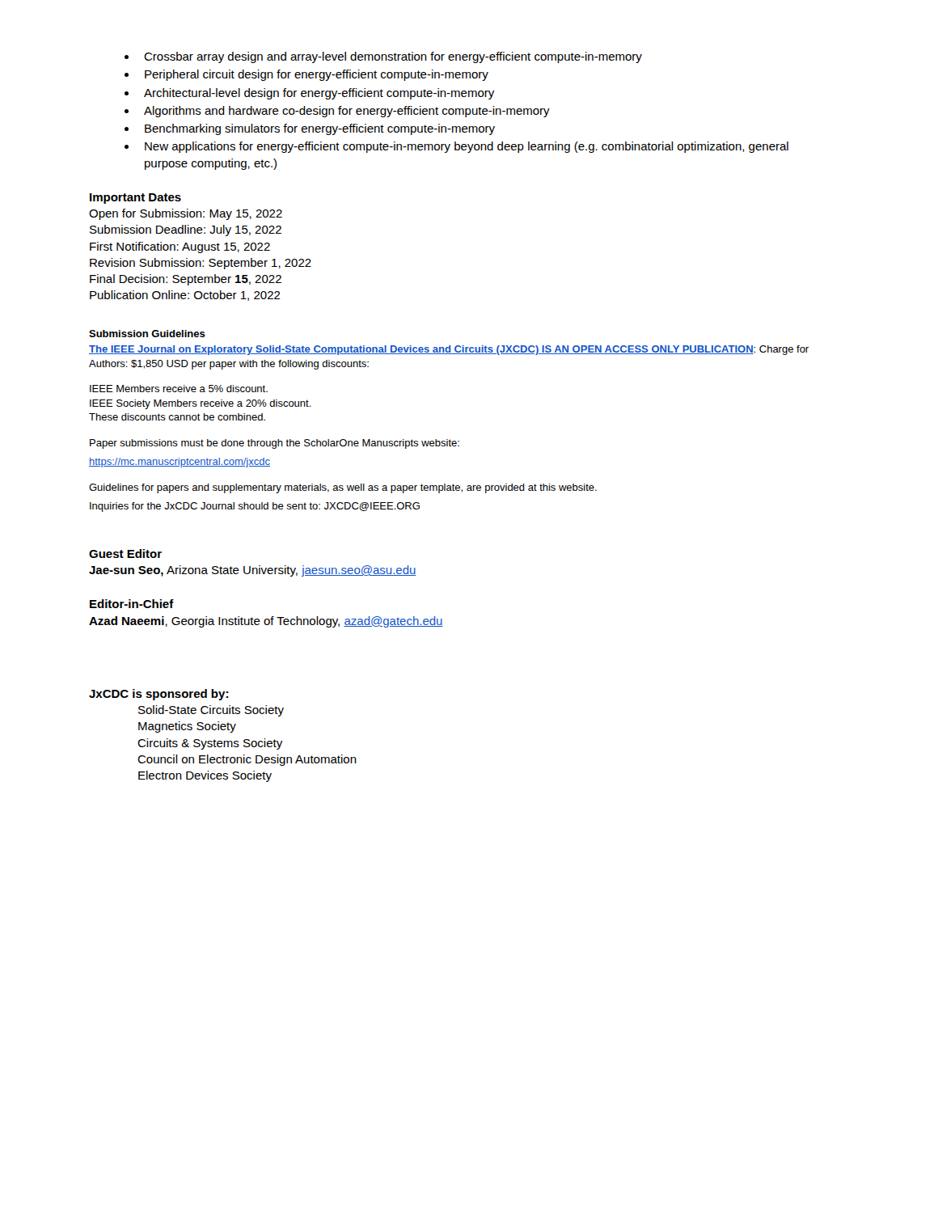Crossbar array design and array-level demonstration for energy-efficient compute-in-memory
Peripheral circuit design for energy-efficient compute-in-memory
Architectural-level design for energy-efficient compute-in-memory
Algorithms and hardware co-design for energy-efficient compute-in-memory
Benchmarking simulators for energy-efficient compute-in-memory
New applications for energy-efficient compute-in-memory beyond deep learning (e.g. combinatorial optimization, general purpose computing, etc.)
Important Dates
Open for Submission: May 15, 2022
Submission Deadline: July 15, 2022
First Notification: August 15, 2022
Revision Submission: September 1, 2022
Final Decision: September 15, 2022
Publication Online: October 1, 2022
Submission Guidelines
The IEEE Journal on Exploratory Solid-State Computational Devices and Circuits (JXCDC) IS AN OPEN ACCESS ONLY PUBLICATION: Charge for Authors: $1,850 USD per paper with the following discounts:
IEEE Members receive a 5% discount.
IEEE Society Members receive a 20% discount.
These discounts cannot be combined.
Paper submissions must be done through the ScholarOne Manuscripts website:
https://mc.manuscriptcentral.com/jxcdc
Guidelines for papers and supplementary materials, as well as a paper template, are provided at this website.
Inquiries for the JxCDC Journal should be sent to: JXCDC@IEEE.ORG
Guest Editor
Jae-sun Seo, Arizona State University, jaesun.seo@asu.edu
Editor-in-Chief
Azad Naeemi, Georgia Institute of Technology, azad@gatech.edu
JxCDC is sponsored by:
Solid-State Circuits Society
Magnetics Society
Circuits & Systems Society
Council on Electronic Design Automation
Electron Devices Society